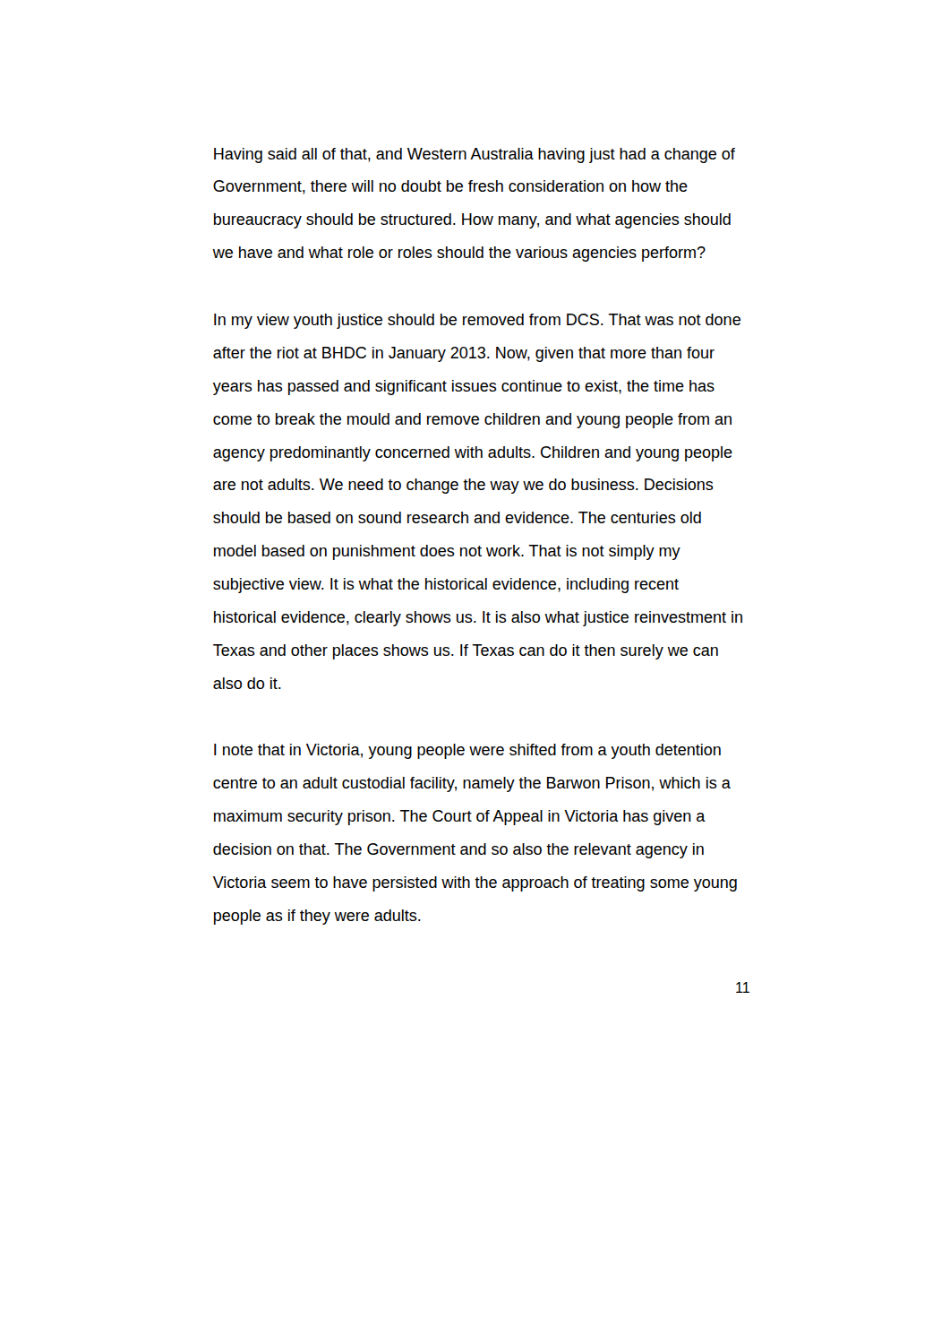Having said all of that, and Western Australia having just had a change of Government, there will no doubt be fresh consideration on how the bureaucracy should be structured. How many, and what agencies should we have and what role or roles should the various agencies perform?
In my view youth justice should be removed from DCS. That was not done after the riot at BHDC in January 2013. Now, given that more than four years has passed and significant issues continue to exist, the time has come to break the mould and remove children and young people from an agency predominantly concerned with adults. Children and young people are not adults. We need to change the way we do business. Decisions should be based on sound research and evidence. The centuries old model based on punishment does not work. That is not simply my subjective view. It is what the historical evidence, including recent historical evidence, clearly shows us. It is also what justice reinvestment in Texas and other places shows us. If Texas can do it then surely we can also do it.
I note that in Victoria, young people were shifted from a youth detention centre to an adult custodial facility, namely the Barwon Prison, which is a maximum security prison. The Court of Appeal in Victoria has given a decision on that. The Government and so also the relevant agency in Victoria seem to have persisted with the approach of treating some young people as if they were adults.
11